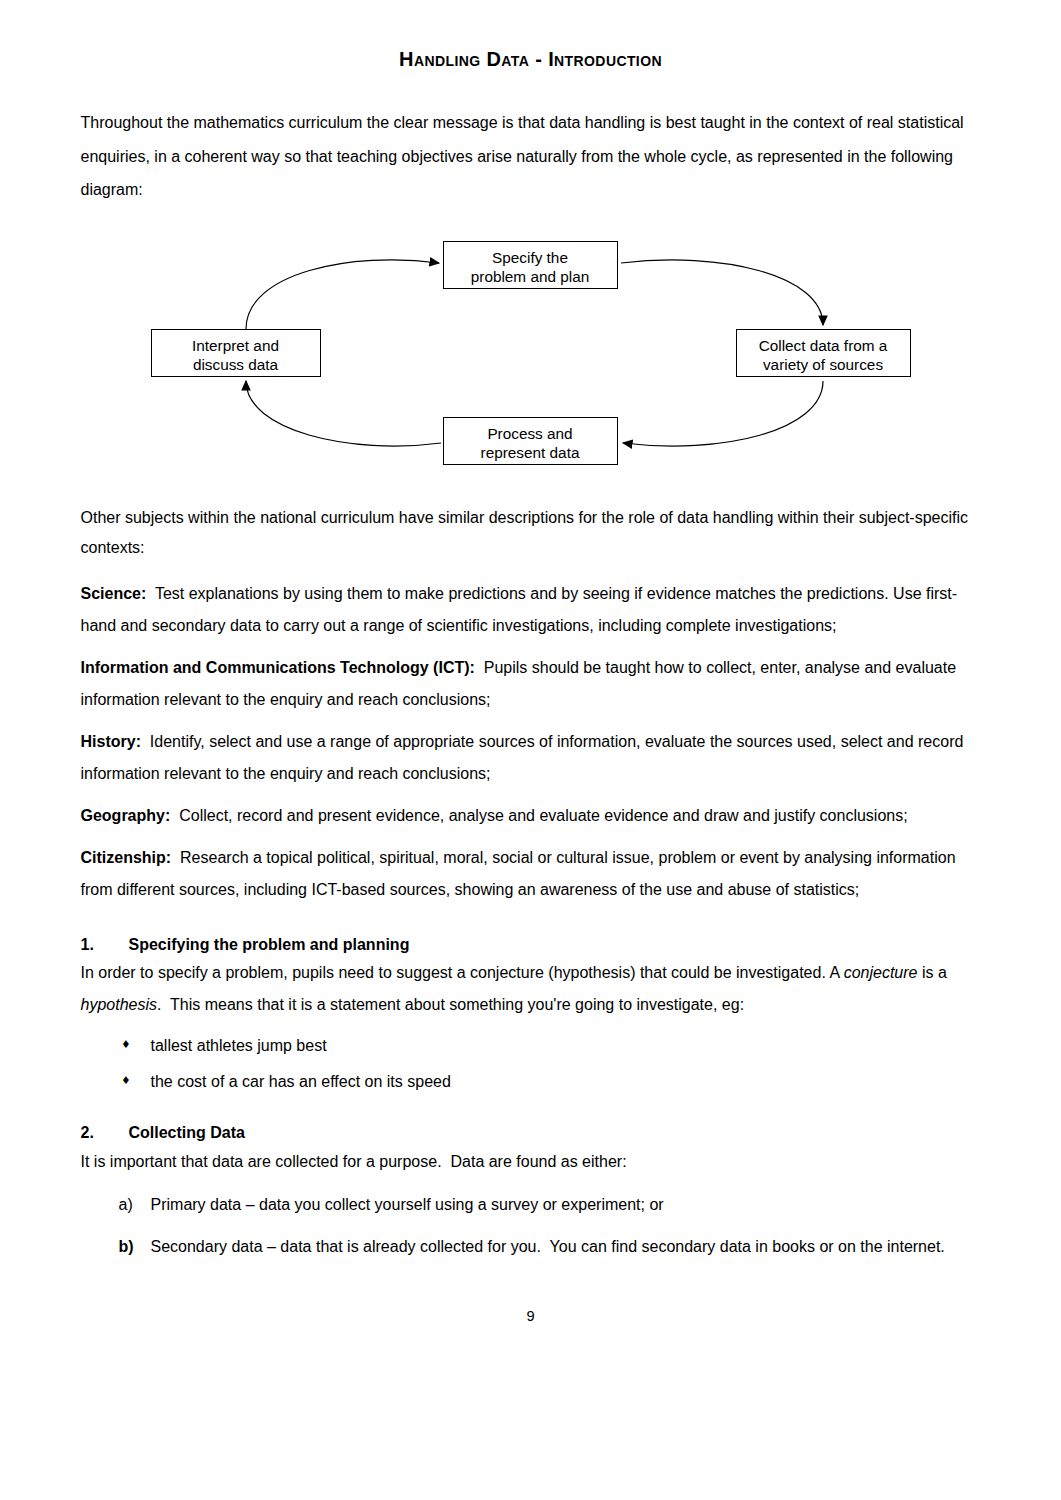Handling Data - Introduction
Throughout the mathematics curriculum the clear message is that data handling is best taught in the context of real statistical enquiries, in a coherent way so that teaching objectives arise naturally from the whole cycle, as represented in the following diagram:
Specify the
problem and plan
Interpret and
discuss data
Collect data from a
variety of sources
Process and
represent data
Other subjects within the national curriculum have similar descriptions for the role of data handling within their subject-specific contexts:
Science: Test explanations by using them to make predictions and by seeing if evidence matches the predictions. Use first-hand and secondary data to carry out a range of scientific investigations, including complete investigations;
Information and Communications Technology (ICT): Pupils should be taught how to collect, enter, analyse and evaluate information relevant to the enquiry and reach conclusions;
History: Identify, select and use a range of appropriate sources of information, evaluate the sources used, select and record information relevant to the enquiry and reach conclusions;
Geography: Collect, record and present evidence, analyse and evaluate evidence and draw and justify conclusions;
Citizenship: Research a topical political, spiritual, moral, social or cultural issue, problem or event by analysing information from different sources, including ICT-based sources, showing an awareness of the use and abuse of statistics;
1. Specifying the problem and planning
In order to specify a problem, pupils need to suggest a conjecture (hypothesis) that could be investigated. A conjecture is a hypothesis. This means that it is a statement about something you're going to investigate, eg:
tallest athletes jump best
the cost of a car has an effect on its speed
2. Collecting Data
It is important that data are collected for a purpose. Data are found as either:
Primary data – data you collect yourself using a survey or experiment; or
Secondary data – data that is already collected for you. You can find secondary data in books or on the internet.
9